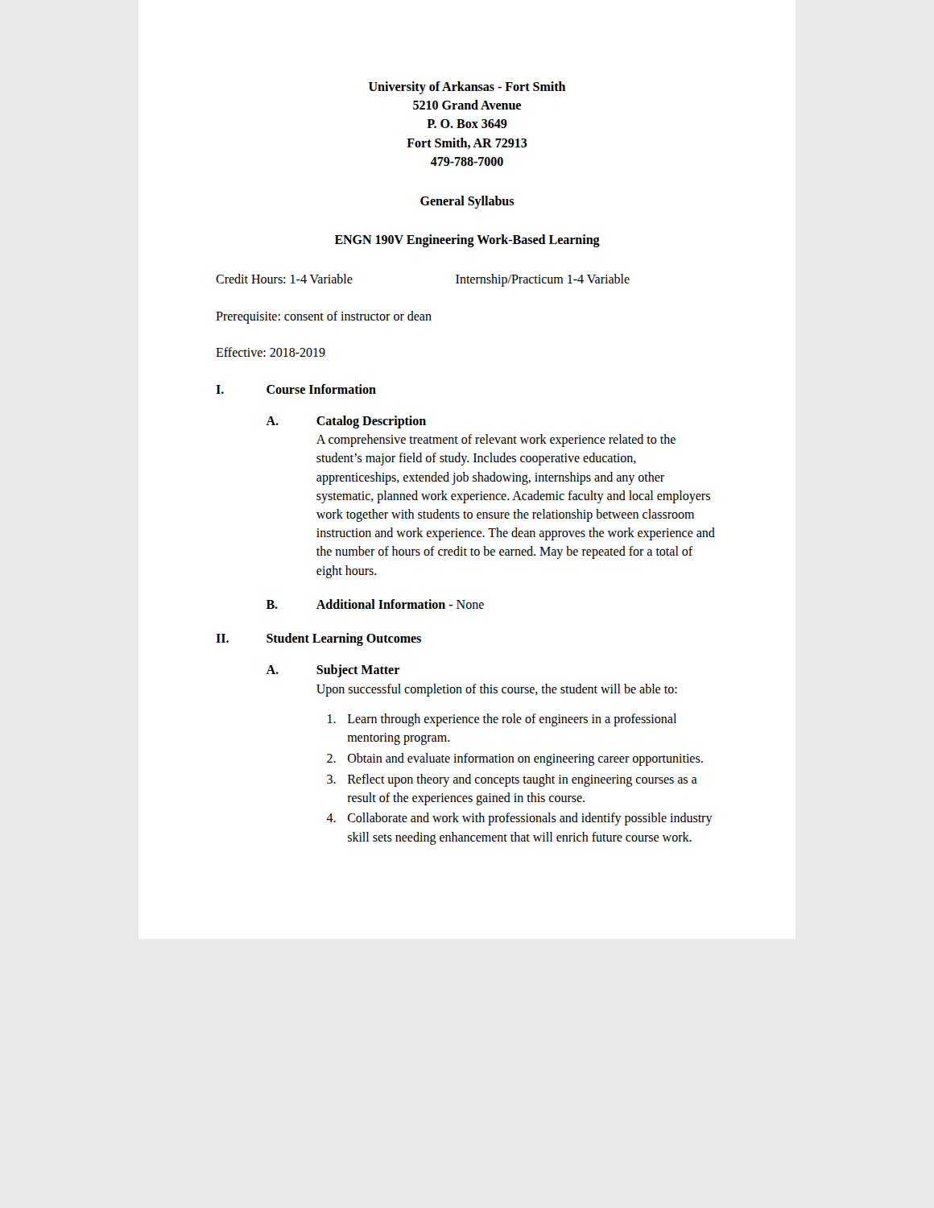University of Arkansas - Fort Smith
5210 Grand Avenue
P. O. Box 3649
Fort Smith, AR 72913
479-788-7000
General Syllabus
ENGN 190V Engineering Work-Based Learning
Credit Hours: 1-4 Variable Internship/Practicum 1-4 Variable
Prerequisite: consent of instructor or dean
Effective: 2018-2019
I. Course Information
A. Catalog Description
A comprehensive treatment of relevant work experience related to the student’s major field of study. Includes cooperative education, apprenticeships, extended job shadowing, internships and any other systematic, planned work experience. Academic faculty and local employers work together with students to ensure the relationship between classroom instruction and work experience. The dean approves the work experience and the number of hours of credit to be earned. May be repeated for a total of eight hours.
B. Additional Information - None
II. Student Learning Outcomes
A. Subject Matter
Upon successful completion of this course, the student will be able to:
Learn through experience the role of engineers in a professional mentoring program.
Obtain and evaluate information on engineering career opportunities.
Reflect upon theory and concepts taught in engineering courses as a result of the experiences gained in this course.
Collaborate and work with professionals and identify possible industry skill sets needing enhancement that will enrich future course work.